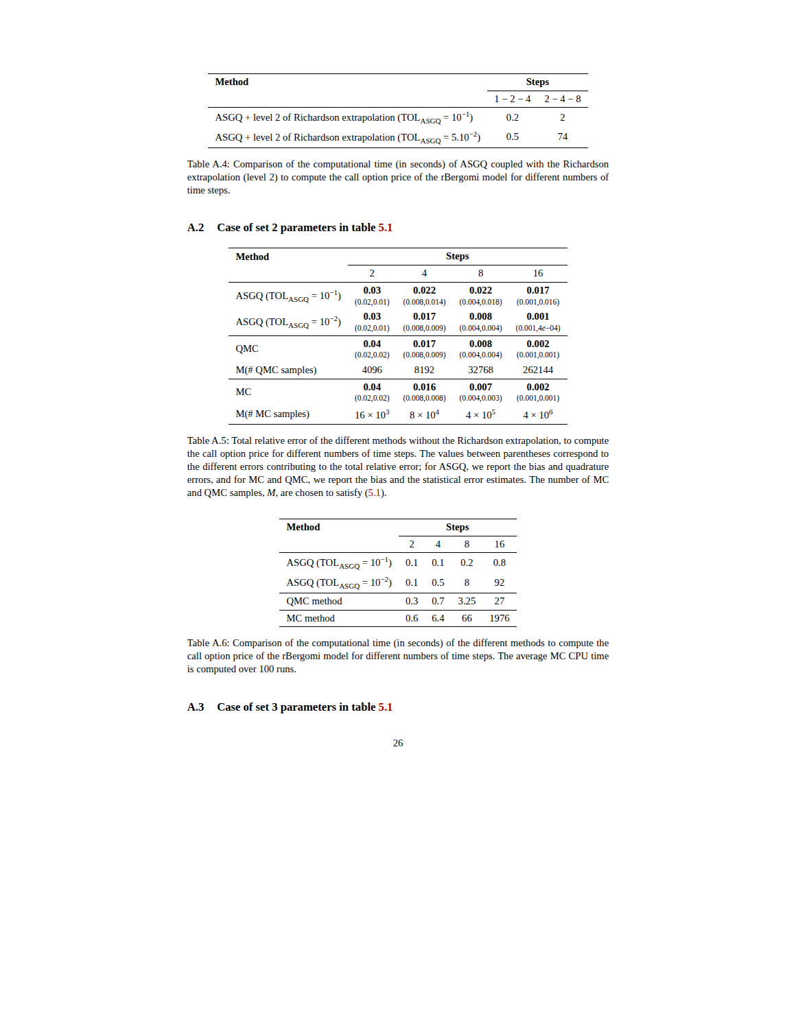| Method | Steps |
| --- | --- |
| | 1 − 2 − 4 | 2 − 4 − 8 |
| ASGQ + level 2 of Richardson extrapolation (TOL ASGQ = 10 −1 ) | 0.2 | 2 |
| ASGQ + level 2 of Richardson extrapolation (TOL ASGQ = 5.10 −2 ) | 0.5 | 74 |
Table A.4: Comparison of the computational time (in seconds) of ASGQ coupled with the Richardson extrapolation (level 2) to compute the call option price of the rBergomi model for different numbers of time steps.
A.2 Case of set 2 parameters in table 5.1
| Method | Steps |
| --- | --- |
| | 2 | 4 | 8 | 16 |
| ASGQ (TOL ASGQ = 10 −1 ) | 0.03 (0.02,0.01) | 0.022 (0.008,0.014) | 0.022 (0.004,0.018) | 0.017 (0.001,0.016) |
| ASGQ (TOL ASGQ = 10 −2 ) | 0.03 (0.02,0.01) | 0.017 (0.008,0.009) | 0.008 (0.004,0.004) | 0.001 (0.001,4 e −04) |
| QMC | 0.04 (0.02,0.02) | 0.017 (0.008,0.009) | 0.008 (0.004,0.004) | 0.002 (0.001,0.001) |
| M(# QMC samples) | 4096 | 8192 | 32768 | 262144 |
| MC | 0.04 (0.02,0.02) | 0.016 (0.008,0.008) | 0.007 (0.004,0.003) | 0.002 (0.001,0.001) |
| M(# MC samples) | 16 × 10 3 | 8 × 10 4 | 4 × 10 5 | 4 × 10 6 |
Table A.5: Total relative error of the different methods without the Richardson extrapolation, to compute the call option price for different numbers of time steps. The values between parentheses correspond to the different errors contributing to the total relative error; for ASGQ, we report the bias and quadrature errors, and for MC and QMC, we report the bias and the statistical error estimates. The number of MC and QMC samples, M, are chosen to satisfy (5.1).
| Method | Steps |
| --- | --- |
| | 2 | 4 | 8 | 16 |
| ASGQ (TOL ASGQ = 10 −1 ) | 0.1 | 0.1 | 0.2 | 0.8 |
| ASGQ (TOL ASGQ = 10 −2 ) | 0.1 | 0.5 | 8 | 92 |
| QMC method | 0.3 | 0.7 | 3.25 | 27 |
| MC method | 0.6 | 6.4 | 66 | 1976 |
Table A.6: Comparison of the computational time (in seconds) of the different methods to compute the call option price of the rBergomi model for different numbers of time steps. The average MC CPU time is computed over 100 runs.
A.3 Case of set 3 parameters in table 5.1
26